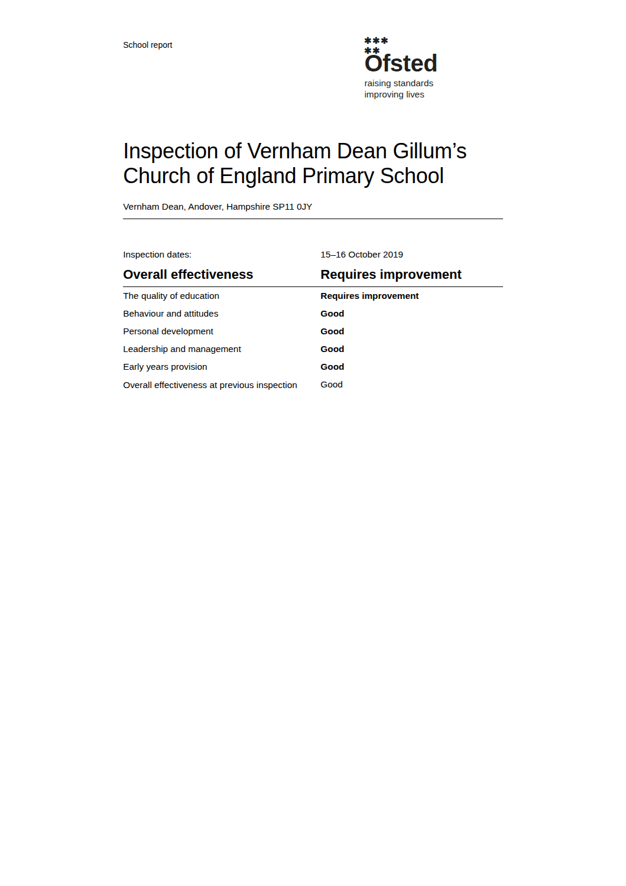School report
✱✱✱
✱✱
Ofsted
raising standards
improving lives
Inspection of Vernham Dean Gillum’s Church of England Primary School
Vernham Dean, Andover, Hampshire SP11 0JY
| Inspection dates: | 15–16 October 2019 |
| Overall effectiveness | Requires improvement |
| The quality of education | Requires improvement |
| Behaviour and attitudes | Good |
| Personal development | Good |
| Leadership and management | Good |
| Early years provision | Good |
| Overall effectiveness at previous inspection | Good |